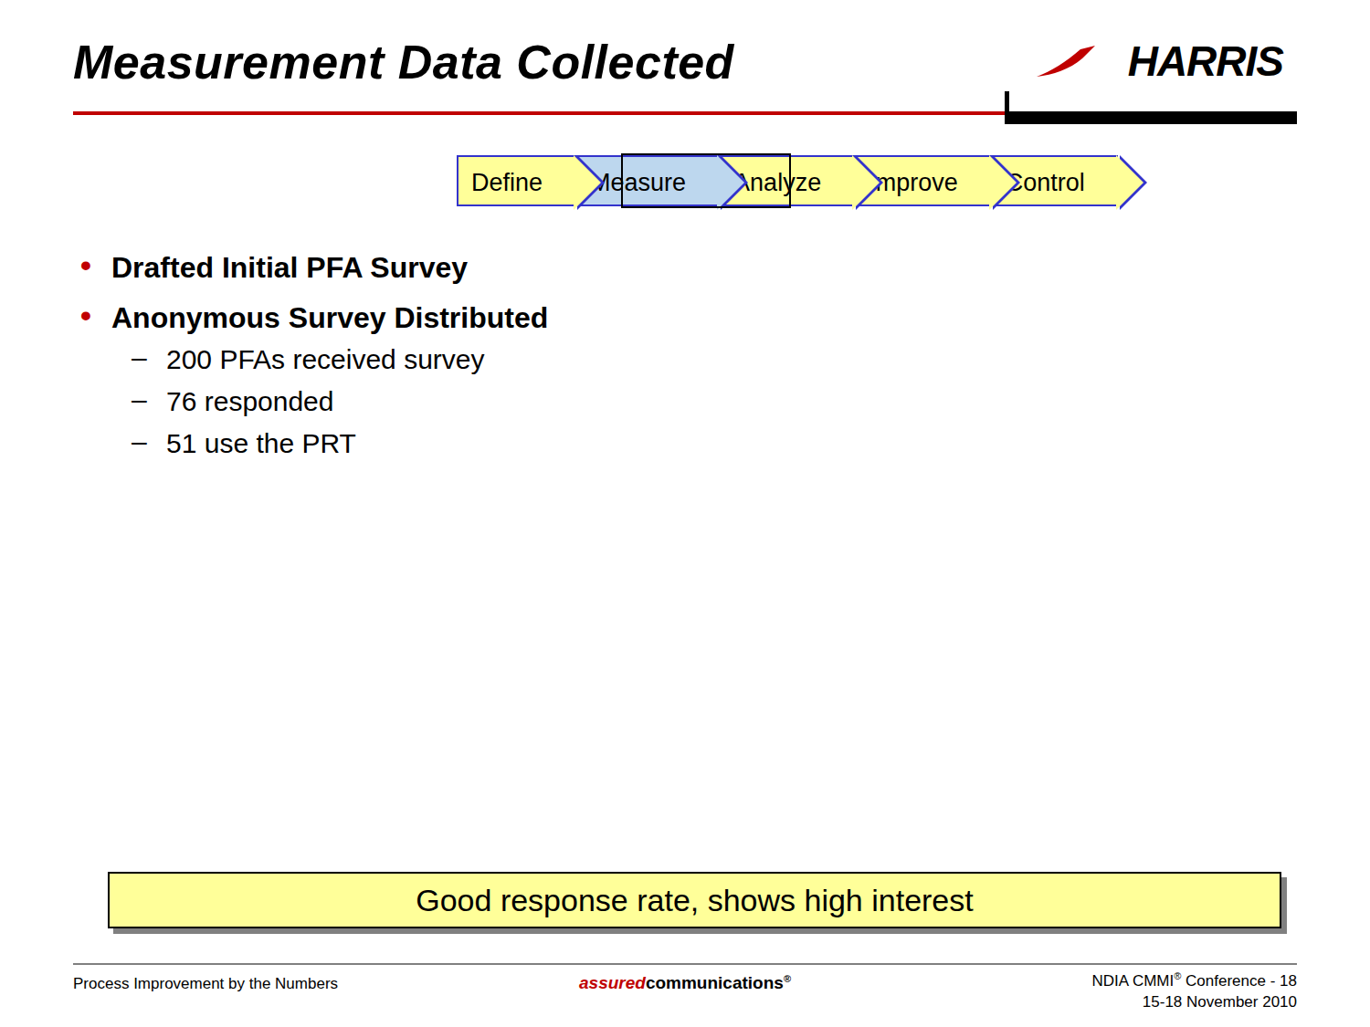Measurement Data Collected
HARRIS
Define
Measure
Analyze
Improve
Control
Drafted Initial PFA Survey
Anonymous Survey Distributed
200 PFAs received survey
76 responded
51 use the PRT
Good response rate, shows high interest
Process Improvement by the Numbers
assured communications®
NDIA CMMI® Conference - 18
15-18 November 2010